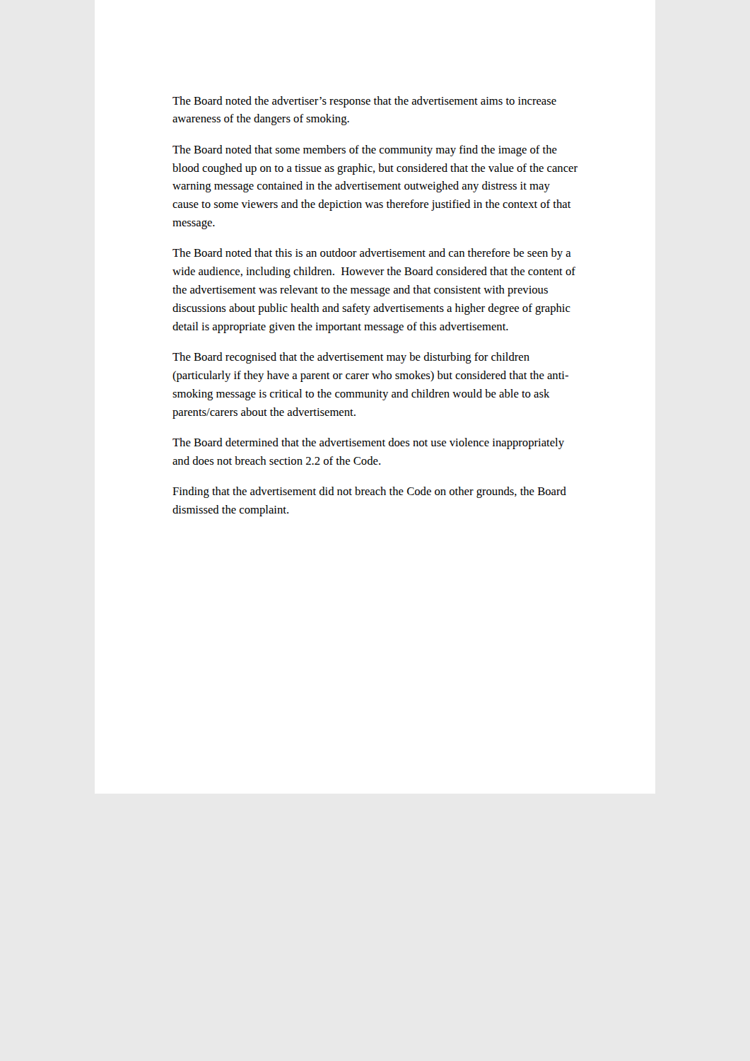The Board noted the advertiser’s response that the advertisement aims to increase awareness of the dangers of smoking.
The Board noted that some members of the community may find the image of the blood coughed up on to a tissue as graphic, but considered that the value of the cancer warning message contained in the advertisement outweighed any distress it may cause to some viewers and the depiction was therefore justified in the context of that message.
The Board noted that this is an outdoor advertisement and can therefore be seen by a wide audience, including children. However the Board considered that the content of the advertisement was relevant to the message and that consistent with previous discussions about public health and safety advertisements a higher degree of graphic detail is appropriate given the important message of this advertisement.
The Board recognised that the advertisement may be disturbing for children (particularly if they have a parent or carer who smokes) but considered that the anti-smoking message is critical to the community and children would be able to ask parents/carers about the advertisement.
The Board determined that the advertisement does not use violence inappropriately and does not breach section 2.2 of the Code.
Finding that the advertisement did not breach the Code on other grounds, the Board dismissed the complaint.